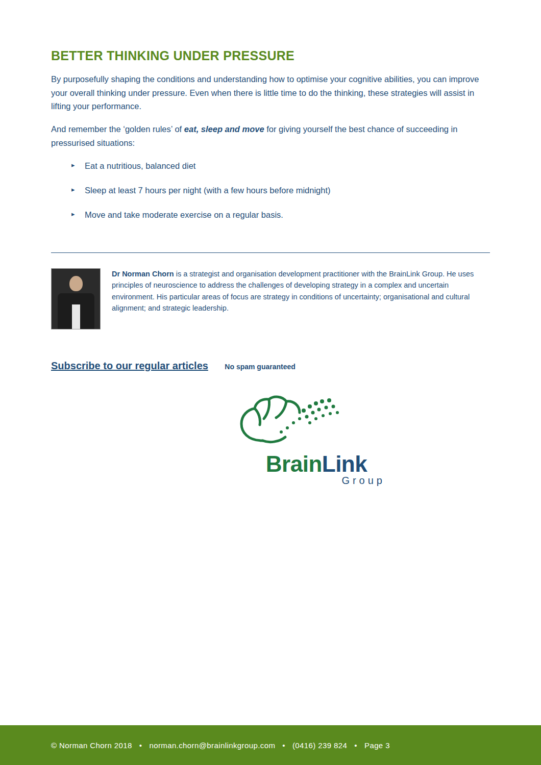BETTER THINKING UNDER PRESSURE
By purposefully shaping the conditions and understanding how to optimise your cognitive abilities, you can improve your overall thinking under pressure. Even when there is little time to do the thinking, these strategies will assist in lifting your performance.
And remember the ‘golden rules’ of eat, sleep and move for giving yourself the best chance of succeeding in pressurised situations:
Eat a nutritious, balanced diet
Sleep at least 7 hours per night (with a few hours before midnight)
Move and take moderate exercise on a regular basis.
Dr Norman Chorn is a strategist and organisation development practitioner with the BrainLink Group. He uses principles of neuroscience to address the challenges of developing strategy in a complex and uncertain environment. His particular areas of focus are strategy in conditions of uncertainty; organisational and cultural alignment; and strategic leadership.
Subscribe to our regular articles No spam guaranteed
Brain Link
Group
© Norman Chorn 2018 • norman.chorn@brainlinkgroup.com • (0416) 239 824 • Page 3